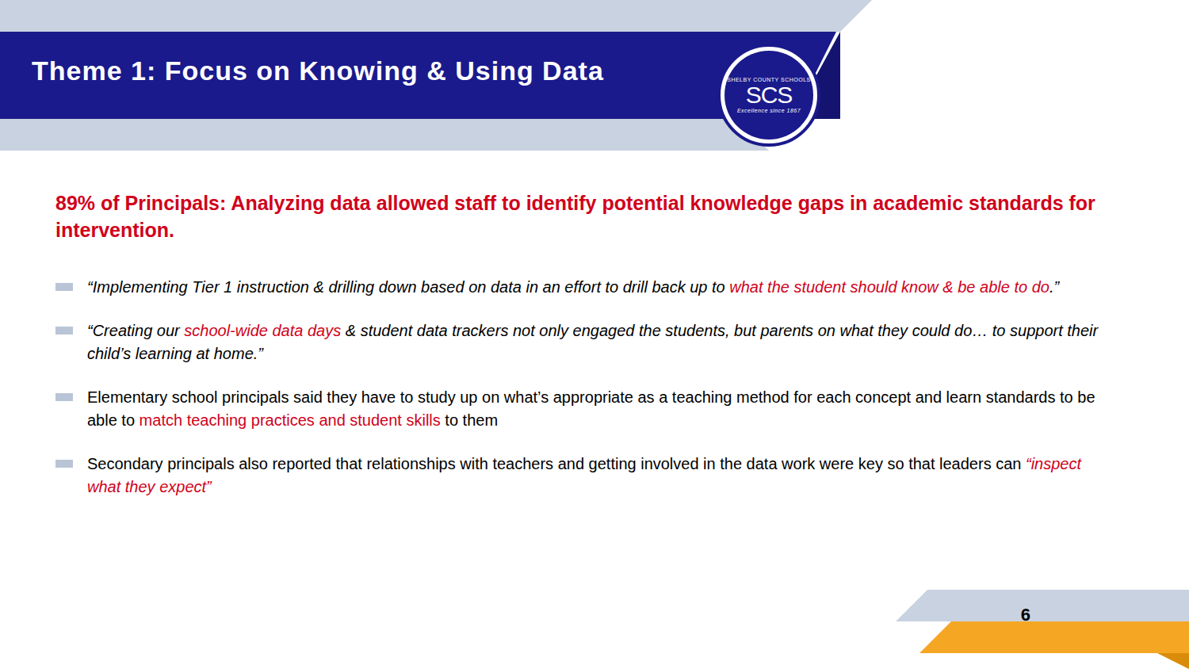Theme 1: Focus on Knowing & Using Data
Shelby County Schools
SCS
Excellence since 1867
89% of Principals: Analyzing data allowed staff to identify potential knowledge gaps in academic standards for intervention.
“Implementing Tier 1 instruction & drilling down based on data in an effort to drill back up to what the student should know & be able to do.”
“Creating our school-wide data days & student data trackers not only engaged the students, but parents on what they could do… to support their child’s learning at home.”
Elementary school principals said they have to study up on what’s appropriate as a teaching method for each concept and learn standards to be able to match teaching practices and student skills to them
Secondary principals also reported that relationships with teachers and getting involved in the data work were key so that leaders can “inspect what they expect”
6